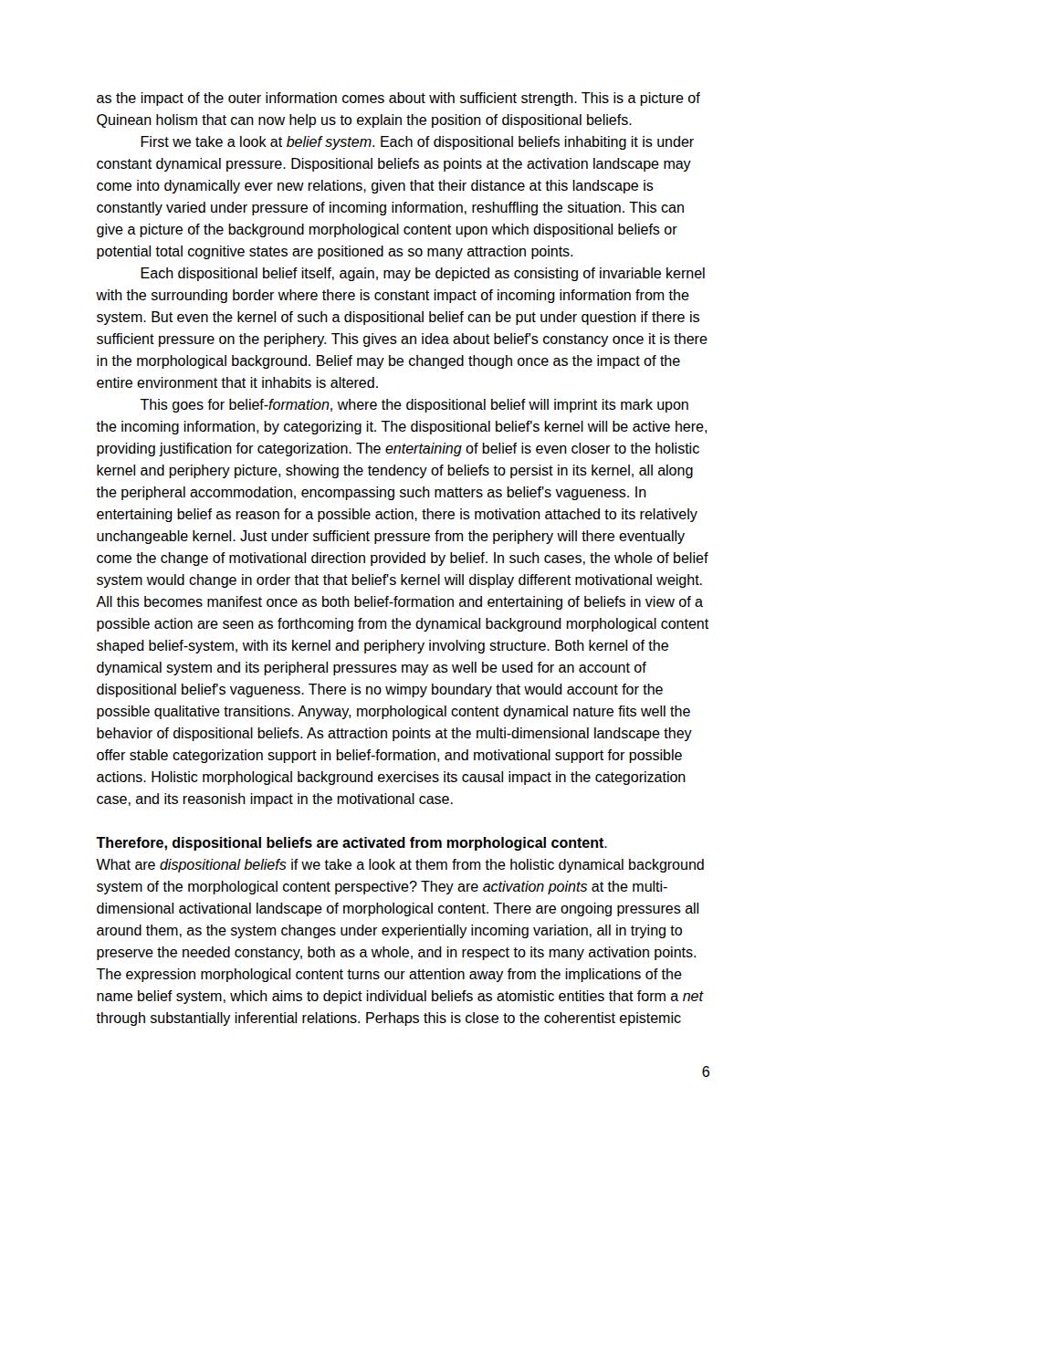as the impact of the outer information comes about with sufficient strength. This is a picture of Quinean holism that can now help us to explain the position of dispositional beliefs.
First we take a look at belief system. Each of dispositional beliefs inhabiting it is under constant dynamical pressure. Dispositional beliefs as points at the activation landscape may come into dynamically ever new relations, given that their distance at this landscape is constantly varied under pressure of incoming information, reshuffling the situation. This can give a picture of the background morphological content upon which dispositional beliefs or potential total cognitive states are positioned as so many attraction points.
Each dispositional belief itself, again, may be depicted as consisting of invariable kernel with the surrounding border where there is constant impact of incoming information from the system. But even the kernel of such a dispositional belief can be put under question if there is sufficient pressure on the periphery. This gives an idea about belief's constancy once it is there in the morphological background. Belief may be changed though once as the impact of the entire environment that it inhabits is altered.
This goes for belief-formation, where the dispositional belief will imprint its mark upon the incoming information, by categorizing it. The dispositional belief's kernel will be active here, providing justification for categorization. The entertaining of belief is even closer to the holistic kernel and periphery picture, showing the tendency of beliefs to persist in its kernel, all along the peripheral accommodation, encompassing such matters as belief's vagueness. In entertaining belief as reason for a possible action, there is motivation attached to its relatively unchangeable kernel. Just under sufficient pressure from the periphery will there eventually come the change of motivational direction provided by belief. In such cases, the whole of belief system would change in order that that belief's kernel will display different motivational weight. All this becomes manifest once as both belief-formation and entertaining of beliefs in view of a possible action are seen as forthcoming from the dynamical background morphological content shaped belief-system, with its kernel and periphery involving structure. Both kernel of the dynamical system and its peripheral pressures may as well be used for an account of dispositional belief's vagueness. There is no wimpy boundary that would account for the possible qualitative transitions. Anyway, morphological content dynamical nature fits well the behavior of dispositional beliefs. As attraction points at the multi-dimensional landscape they offer stable categorization support in belief-formation, and motivational support for possible actions. Holistic morphological background exercises its causal impact in the categorization case, and its reasonish impact in the motivational case.
Therefore, dispositional beliefs are activated from morphological content.
What are dispositional beliefs if we take a look at them from the holistic dynamical background system of the morphological content perspective? They are activation points at the multi-dimensional activational landscape of morphological content. There are ongoing pressures all around them, as the system changes under experientially incoming variation, all in trying to preserve the needed constancy, both as a whole, and in respect to its many activation points. The expression morphological content turns our attention away from the implications of the name belief system, which aims to depict individual beliefs as atomistic entities that form a net through substantially inferential relations. Perhaps this is close to the coherentist epistemic
6